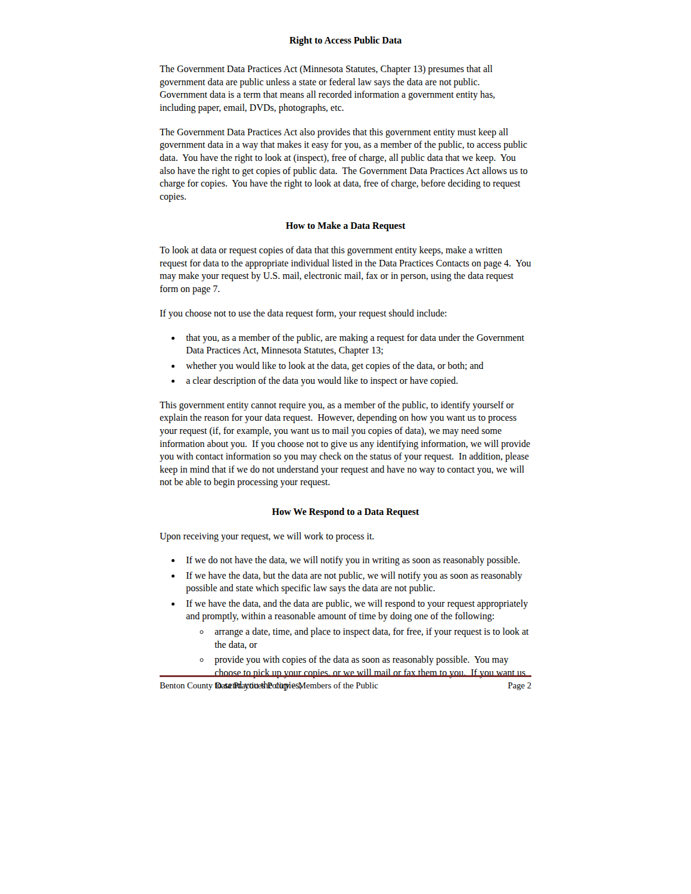Right to Access Public Data
The Government Data Practices Act (Minnesota Statutes, Chapter 13) presumes that all government data are public unless a state or federal law says the data are not public. Government data is a term that means all recorded information a government entity has, including paper, email, DVDs, photographs, etc.
The Government Data Practices Act also provides that this government entity must keep all government data in a way that makes it easy for you, as a member of the public, to access public data. You have the right to look at (inspect), free of charge, all public data that we keep. You also have the right to get copies of public data. The Government Data Practices Act allows us to charge for copies. You have the right to look at data, free of charge, before deciding to request copies.
How to Make a Data Request
To look at data or request copies of data that this government entity keeps, make a written request for data to the appropriate individual listed in the Data Practices Contacts on page 4. You may make your request by U.S. mail, electronic mail, fax or in person, using the data request form on page 7.
If you choose not to use the data request form, your request should include:
that you, as a member of the public, are making a request for data under the Government Data Practices Act, Minnesota Statutes, Chapter 13;
whether you would like to look at the data, get copies of the data, or both; and
a clear description of the data you would like to inspect or have copied.
This government entity cannot require you, as a member of the public, to identify yourself or explain the reason for your data request. However, depending on how you want us to process your request (if, for example, you want us to mail you copies of data), we may need some information about you. If you choose not to give us any identifying information, we will provide you with contact information so you may check on the status of your request. In addition, please keep in mind that if we do not understand your request and have no way to contact you, we will not be able to begin processing your request.
How We Respond to a Data Request
Upon receiving your request, we will work to process it.
If we do not have the data, we will notify you in writing as soon as reasonably possible.
If we have the data, but the data are not public, we will notify you as soon as reasonably possible and state which specific law says the data are not public.
If we have the data, and the data are public, we will respond to your request appropriately and promptly, within a reasonable amount of time by doing one of the following:
arrange a date, time, and place to inspect data, for free, if your request is to look at the data, or
provide you with copies of the data as soon as reasonably possible. You may choose to pick up your copies, or we will mail or fax them to you. If you want us to send you the copies,
Benton County Data Practices Policy – Members of the Public Page 2